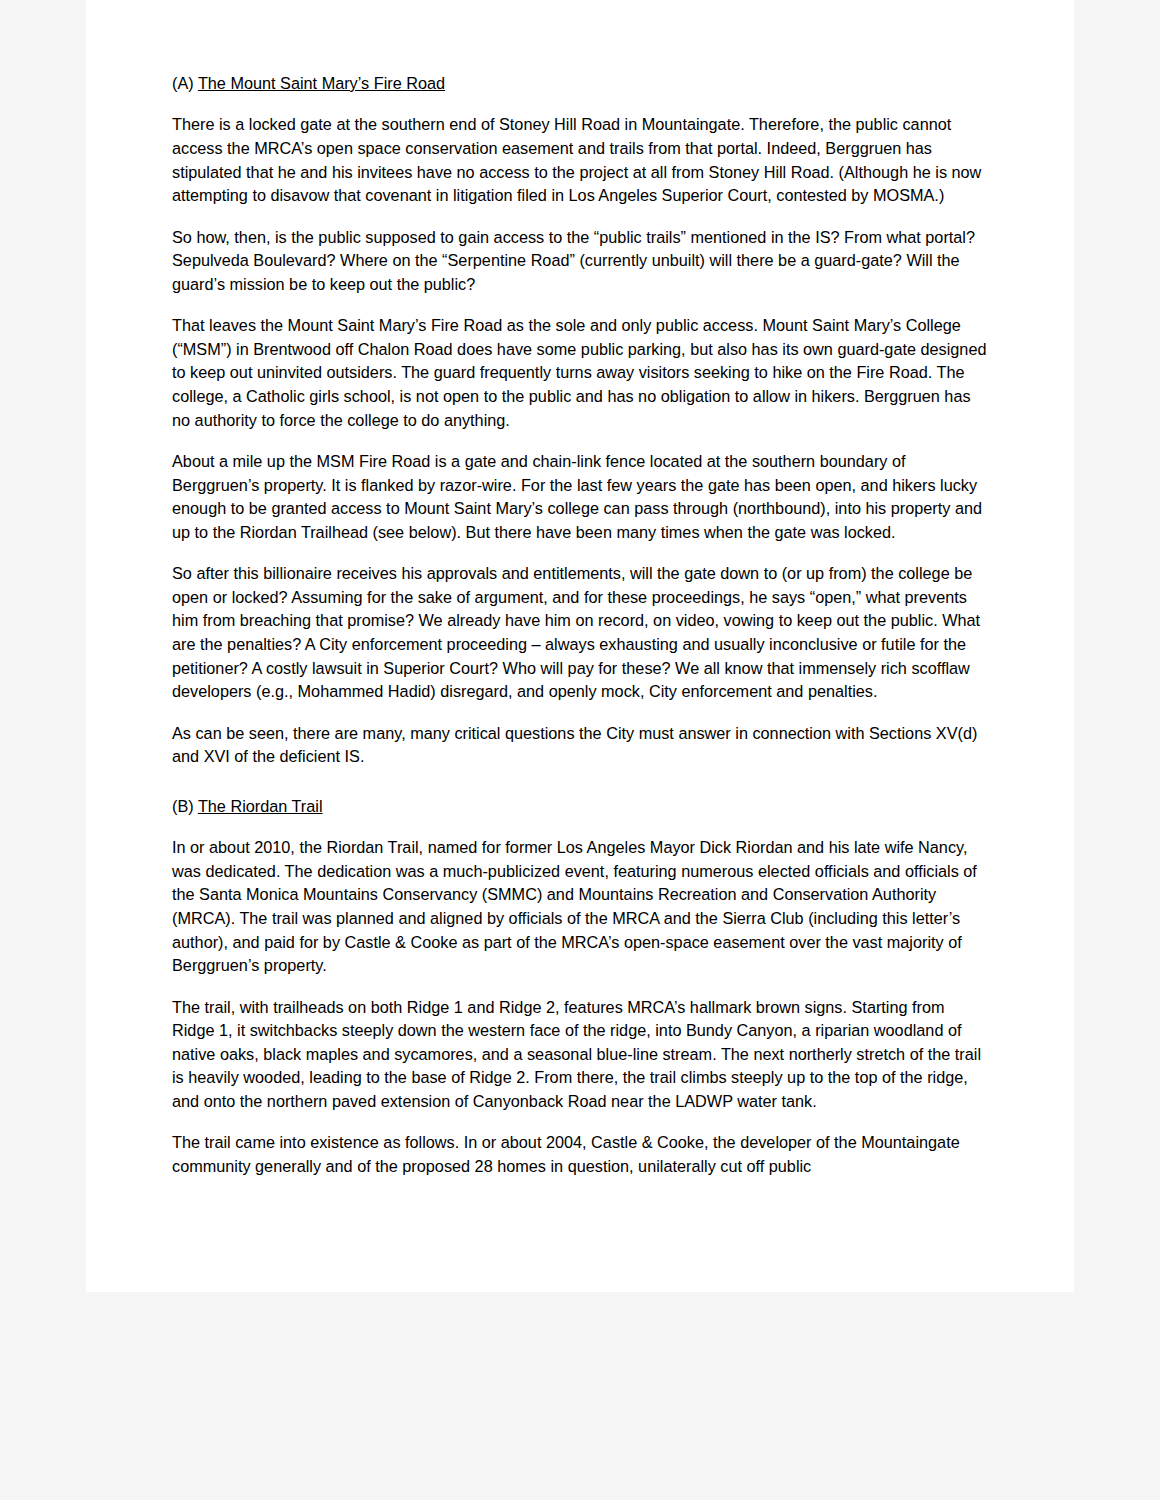(A) The Mount Saint Mary’s Fire Road
There is a locked gate at the southern end of Stoney Hill Road in Mountaingate. Therefore, the public cannot access the MRCA’s open space conservation easement and trails from that portal. Indeed, Berggruen has stipulated that he and his invitees have no access to the project at all from Stoney Hill Road. (Although he is now attempting to disavow that covenant in litigation filed in Los Angeles Superior Court, contested by MOSMA.)
So how, then, is the public supposed to gain access to the “public trails” mentioned in the IS? From what portal? Sepulveda Boulevard? Where on the “Serpentine Road” (currently unbuilt) will there be a guard-gate? Will the guard’s mission be to keep out the public?
That leaves the Mount Saint Mary’s Fire Road as the sole and only public access. Mount Saint Mary’s College (“MSM”) in Brentwood off Chalon Road does have some public parking, but also has its own guard-gate designed to keep out uninvited outsiders. The guard frequently turns away visitors seeking to hike on the Fire Road. The college, a Catholic girls school, is not open to the public and has no obligation to allow in hikers. Berggruen has no authority to force the college to do anything.
About a mile up the MSM Fire Road is a gate and chain-link fence located at the southern boundary of Berggruen’s property. It is flanked by razor-wire. For the last few years the gate has been open, and hikers lucky enough to be granted access to Mount Saint Mary’s college can pass through (northbound), into his property and up to the Riordan Trailhead (see below). But there have been many times when the gate was locked.
So after this billionaire receives his approvals and entitlements, will the gate down to (or up from) the college be open or locked? Assuming for the sake of argument, and for these proceedings, he says “open,” what prevents him from breaching that promise? We already have him on record, on video, vowing to keep out the public. What are the penalties? A City enforcement proceeding – always exhausting and usually inconclusive or futile for the petitioner? A costly lawsuit in Superior Court? Who will pay for these? We all know that immensely rich scofflaw developers (e.g., Mohammed Hadid) disregard, and openly mock, City enforcement and penalties.
As can be seen, there are many, many critical questions the City must answer in connection with Sections XV(d) and XVI of the deficient IS.
(B) The Riordan Trail
In or about 2010, the Riordan Trail, named for former Los Angeles Mayor Dick Riordan and his late wife Nancy, was dedicated. The dedication was a much-publicized event, featuring numerous elected officials and officials of the Santa Monica Mountains Conservancy (SMMC) and Mountains Recreation and Conservation Authority (MRCA). The trail was planned and aligned by officials of the MRCA and the Sierra Club (including this letter’s author), and paid for by Castle & Cooke as part of the MRCA’s open-space easement over the vast majority of Berggruen’s property.
The trail, with trailheads on both Ridge 1 and Ridge 2, features MRCA’s hallmark brown signs. Starting from Ridge 1, it switchbacks steeply down the western face of the ridge, into Bundy Canyon, a riparian woodland of native oaks, black maples and sycamores, and a seasonal blue-line stream. The next northerly stretch of the trail is heavily wooded, leading to the base of Ridge 2. From there, the trail climbs steeply up to the top of the ridge, and onto the northern paved extension of Canyonback Road near the LADWP water tank.
The trail came into existence as follows. In or about 2004, Castle & Cooke, the developer of the Mountaingate community generally and of the proposed 28 homes in question, unilaterally cut off public